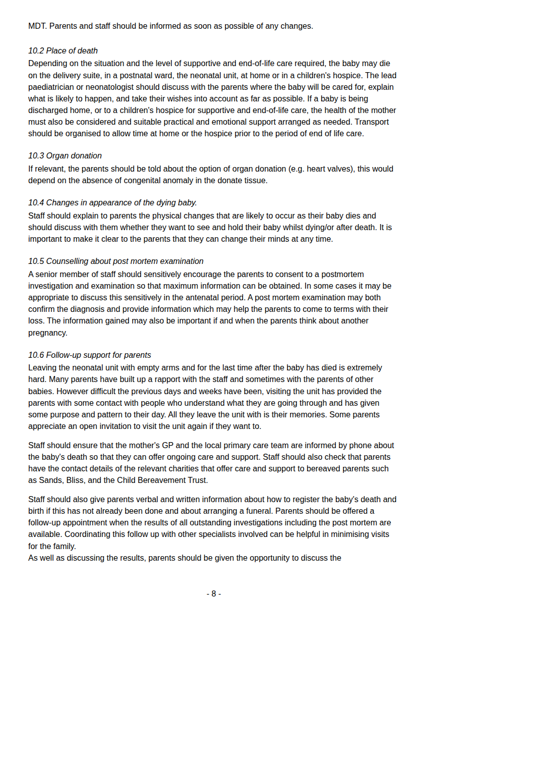MDT. Parents and staff should be informed as soon as possible of any changes.
10.2 Place of death
Depending on the situation and the level of supportive and end-of-life care required, the baby may die on the delivery suite, in a postnatal ward, the neonatal unit, at home or in a children's hospice. The lead paediatrician or neonatologist should discuss with the parents where the baby will be cared for, explain what is likely to happen, and take their wishes into account as far as possible. If a baby is being discharged home, or to a children's hospice for supportive and end-of-life care, the health of the mother must also be considered and suitable practical and emotional support arranged as needed. Transport should be organised to allow time at home or the hospice prior to the period of end of life care.
10.3 Organ donation
If relevant, the parents should be told about the option of organ donation (e.g. heart valves), this would depend on the absence of congenital anomaly in the donate tissue.
10.4 Changes in appearance of the dying baby.
Staff should explain to parents the physical changes that are likely to occur as their baby dies and should discuss with them whether they want to see and hold their baby whilst dying/or after death. It is important to make it clear to the parents that they can change their minds at any time.
10.5 Counselling about post mortem examination
A senior member of staff should sensitively encourage the parents to consent to a postmortem investigation and examination so that maximum information can be obtained. In some cases it may be appropriate to discuss this sensitively in the antenatal period. A post mortem examination may both confirm the diagnosis and provide information which may help the parents to come to terms with their loss. The information gained may also be important if and when the parents think about another pregnancy.
10.6 Follow-up support for parents
Leaving the neonatal unit with empty arms and for the last time after the baby has died is extremely hard. Many parents have built up a rapport with the staff and sometimes with the parents of other babies. However difficult the previous days and weeks have been, visiting the unit has provided the parents with some contact with people who understand what they are going through and has given some purpose and pattern to their day. All they leave the unit with is their memories. Some parents appreciate an open invitation to visit the unit again if they want to.
Staff should ensure that the mother's GP and the local primary care team are informed by phone about the baby's death so that they can offer ongoing care and support. Staff should also check that parents have the contact details of the relevant charities that offer care and support to bereaved parents such as Sands, Bliss, and the Child Bereavement Trust.
Staff should also give parents verbal and written information about how to register the baby's death and birth if this has not already been done and about arranging a funeral. Parents should be offered a follow-up appointment when the results of all outstanding investigations including the post mortem are available. Coordinating this follow up with other specialists involved can be helpful in minimising visits for the family.
As well as discussing the results, parents should be given the opportunity to discuss the
- 8 -